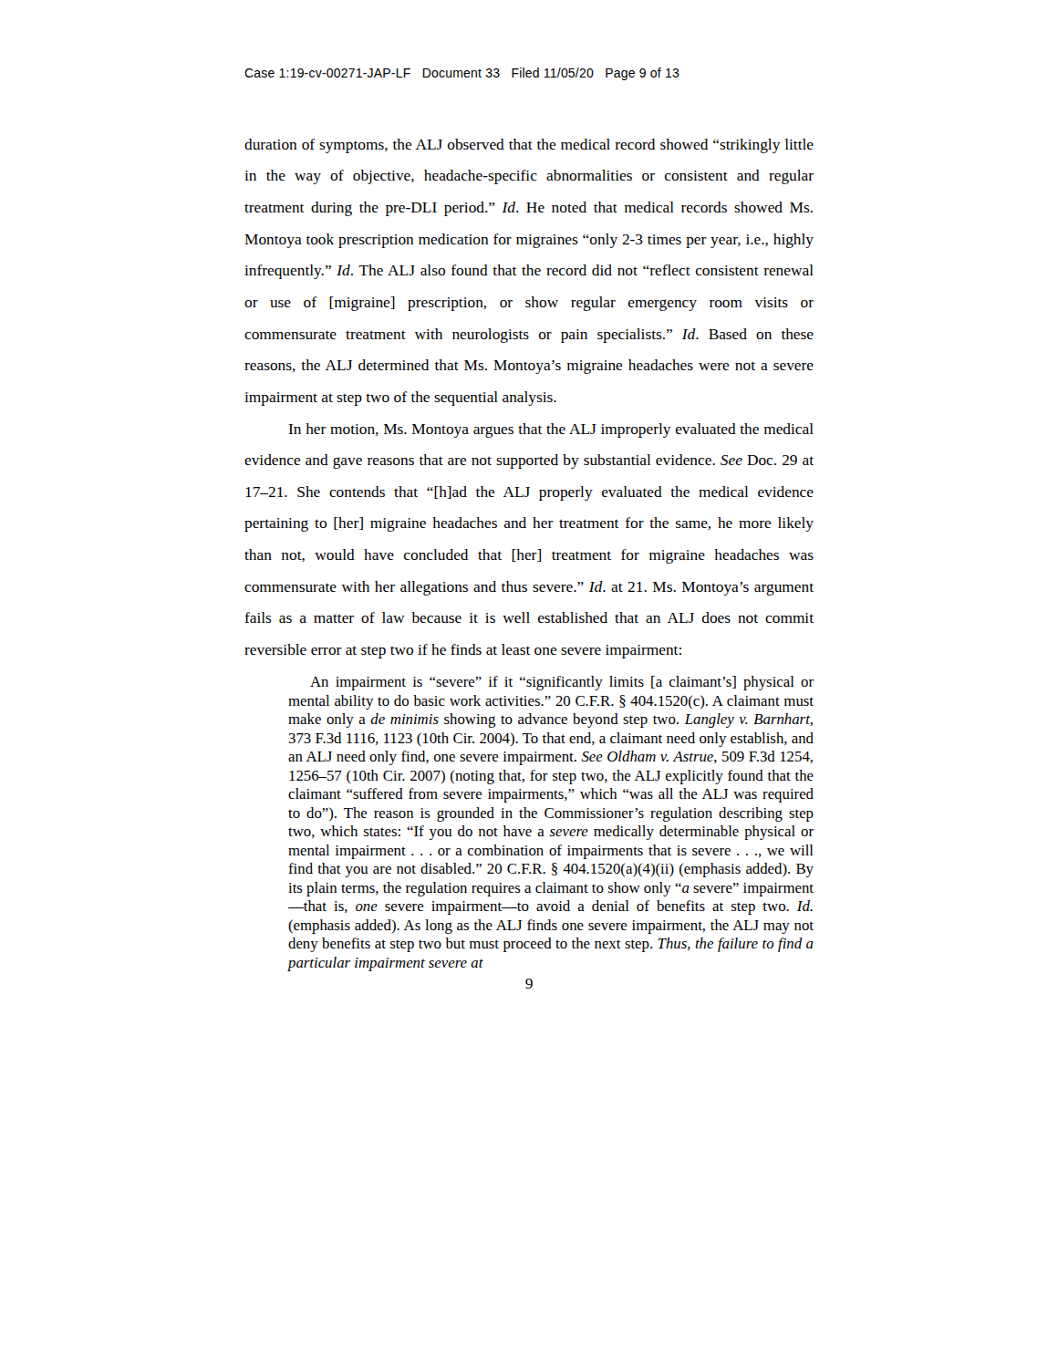Case 1:19-cv-00271-JAP-LF Document 33 Filed 11/05/20 Page 9 of 13
duration of symptoms, the ALJ observed that the medical record showed “strikingly little in the way of objective, headache-specific abnormalities or consistent and regular treatment during the pre-DLI period.” Id. He noted that medical records showed Ms. Montoya took prescription medication for migraines “only 2-3 times per year, i.e., highly infrequently.” Id. The ALJ also found that the record did not “reflect consistent renewal or use of [migraine] prescription, or show regular emergency room visits or commensurate treatment with neurologists or pain specialists.” Id. Based on these reasons, the ALJ determined that Ms. Montoya’s migraine headaches were not a severe impairment at step two of the sequential analysis.
In her motion, Ms. Montoya argues that the ALJ improperly evaluated the medical evidence and gave reasons that are not supported by substantial evidence. See Doc. 29 at 17–21. She contends that “[h]ad the ALJ properly evaluated the medical evidence pertaining to [her] migraine headaches and her treatment for the same, he more likely than not, would have concluded that [her] treatment for migraine headaches was commensurate with her allegations and thus severe.” Id. at 21. Ms. Montoya’s argument fails as a matter of law because it is well established that an ALJ does not commit reversible error at step two if he finds at least one severe impairment:
An impairment is “severe” if it “significantly limits [a claimant’s] physical or mental ability to do basic work activities.” 20 C.F.R. § 404.1520(c). A claimant must make only a de minimis showing to advance beyond step two. Langley v. Barnhart, 373 F.3d 1116, 1123 (10th Cir. 2004). To that end, a claimant need only establish, and an ALJ need only find, one severe impairment. See Oldham v. Astrue, 509 F.3d 1254, 1256–57 (10th Cir. 2007) (noting that, for step two, the ALJ explicitly found that the claimant “suffered from severe impairments,” which “was all the ALJ was required to do”). The reason is grounded in the Commissioner’s regulation describing step two, which states: “If you do not have a severe medically determinable physical or mental impairment . . . or a combination of impairments that is severe . . ., we will find that you are not disabled.” 20 C.F.R. § 404.1520(a)(4)(ii) (emphasis added). By its plain terms, the regulation requires a claimant to show only “a severe” impairment—that is, one severe impairment—to avoid a denial of benefits at step two. Id. (emphasis added). As long as the ALJ finds one severe impairment, the ALJ may not deny benefits at step two but must proceed to the next step. Thus, the failure to find a particular impairment severe at
9